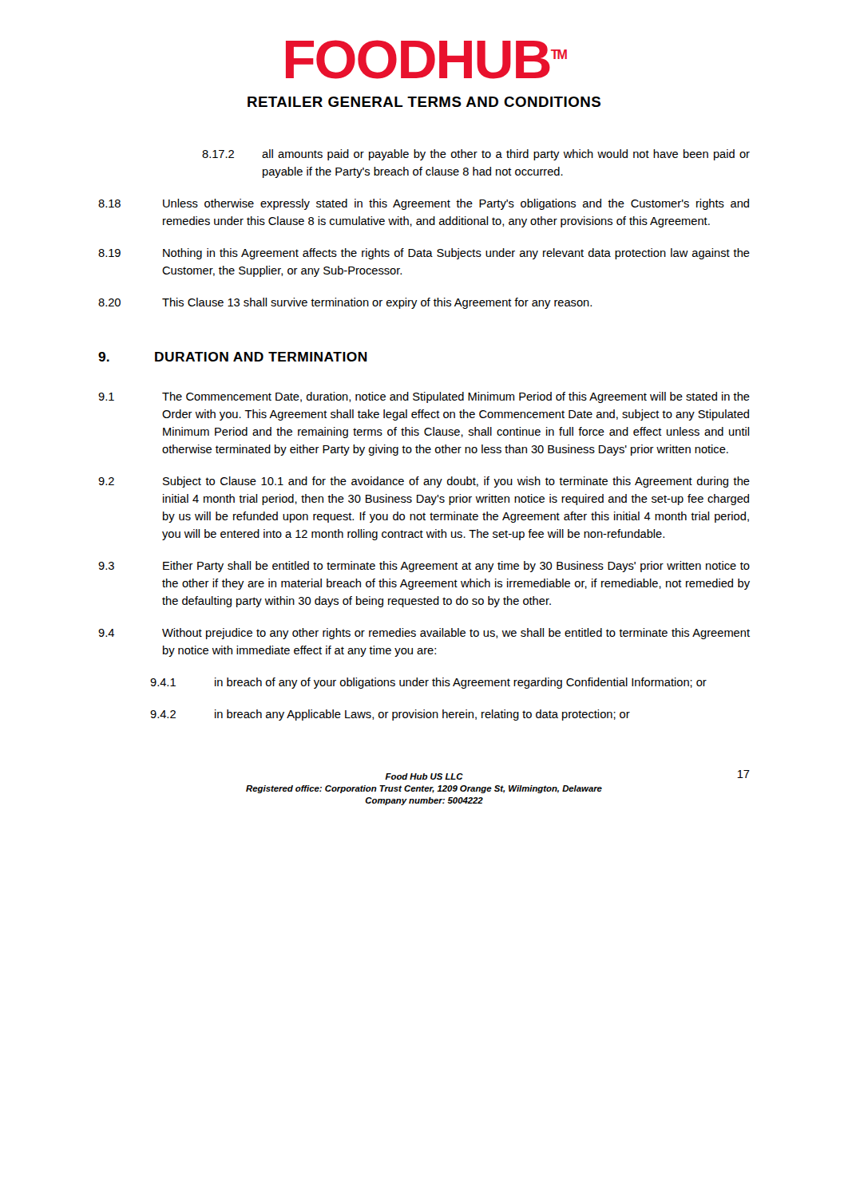FOODHUBTM
RETAILER GENERAL TERMS AND CONDITIONS
8.17.2
all amounts paid or payable by the other to a third party which would not have been paid or payable if the Party's breach of clause 8 had not occurred.
8.18
Unless otherwise expressly stated in this Agreement the Party's obligations and the Customer's rights and remedies under this Clause 8 is cumulative with, and additional to, any other provisions of this Agreement.
8.19
Nothing in this Agreement affects the rights of Data Subjects under any relevant data protection law against the Customer, the Supplier, or any Sub-Processor.
8.20
This Clause 13 shall survive termination or expiry of this Agreement for any reason.
9.
DURATION AND TERMINATION
9.1
The Commencement Date, duration, notice and Stipulated Minimum Period of this Agreement will be stated in the Order with you. This Agreement shall take legal effect on the Commencement Date and, subject to any Stipulated Minimum Period and the remaining terms of this Clause, shall continue in full force and effect unless and until otherwise terminated by either Party by giving to the other no less than 30 Business Days' prior written notice.
9.2
Subject to Clause 10.1 and for the avoidance of any doubt, if you wish to terminate this Agreement during the initial 4 month trial period, then the 30 Business Day's prior written notice is required and the set-up fee charged by us will be refunded upon request. If you do not terminate the Agreement after this initial 4 month trial period, you will be entered into a 12 month rolling contract with us. The set-up fee will be non-refundable.
9.3
Either Party shall be entitled to terminate this Agreement at any time by 30 Business Days' prior written notice to the other if they are in material breach of this Agreement which is irremediable or, if remediable, not remedied by the defaulting party within 30 days of being requested to do so by the other.
9.4
Without prejudice to any other rights or remedies available to us, we shall be entitled to terminate this Agreement by notice with immediate effect if at any time you are:
9.4.1
in breach of any of your obligations under this Agreement regarding Confidential Information; or
9.4.2
in breach any Applicable Laws, or provision herein, relating to data protection; or
17
Food Hub US LLC
Registered office: Corporation Trust Center, 1209 Orange St, Wilmington, Delaware
Company number: 5004222